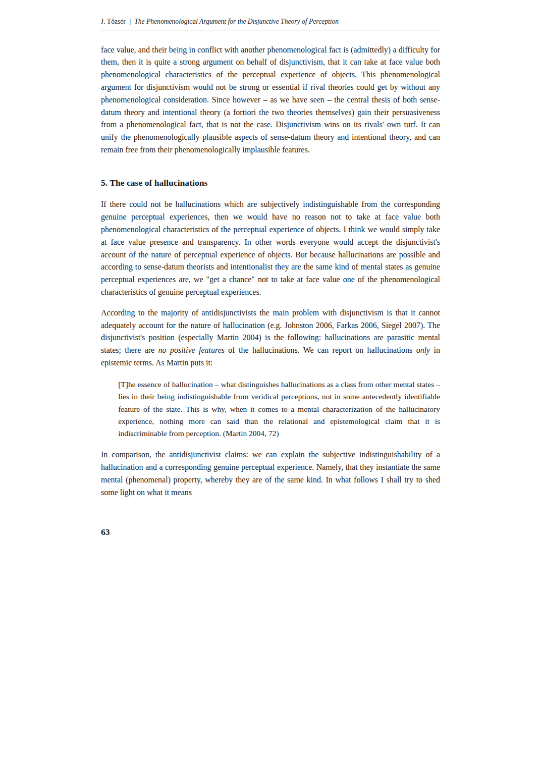J. Tőzsér|The Phenomenological Argument for the Disjunctive Theory of Perception
face value, and their being in conflict with another phenomenological fact is (admittedly) a difficulty for them, then it is quite a strong argument on behalf of disjunctivism, that it can take at face value both phenomenological characteristics of the perceptual experience of objects. This phenomenological argument for disjunctivism would not be strong or essential if rival theories could get by without any phenomenological consideration. Since however – as we have seen – the central thesis of both sense-datum theory and intentional theory (a fortiori the two theories themselves) gain their persuasiveness from a phenomenological fact, that is not the case. Disjunctivism wins on its rivals' own turf. It can unify the phenomenologically plausible aspects of sense-datum theory and intentional theory, and can remain free from their phenomenologically implausible features.
5. The case of hallucinations
If there could not be hallucinations which are subjectively indistinguishable from the corresponding genuine perceptual experiences, then we would have no reason not to take at face value both phenomenological characteristics of the perceptual experience of objects. I think we would simply take at face value presence and transparency. In other words everyone would accept the disjunctivist's account of the nature of perceptual experience of objects. But because hallucinations are possible and according to sense-datum theorists and intentionalist they are the same kind of mental states as genuine perceptual experiences are, we "get a chance" not to take at face value one of the phenomenological characteristics of genuine perceptual experiences.
According to the majority of antidisjunctivists the main problem with disjunctivism is that it cannot adequately account for the nature of hallucination (e.g. Johnston 2006, Farkas 2006, Siegel 2007). The disjunctivist's position (especially Martin 2004) is the following: hallucinations are parasitic mental states; there are no positive features of the hallucinations. We can report on hallucinations only in epistemic terms. As Martin puts it:
[T]he essence of hallucination – what distinguishes hallucinations as a class from other mental states – lies in their being indistinguishable from veridical perceptions, not in some antecedently identifiable feature of the state. This is why, when it comes to a mental characterization of the hallucinatory experience, nothing more can said than the relational and epistemological claim that it is indiscriminable from perception. (Martin 2004, 72)
In comparison, the antidisjunctivist claims: we can explain the subjective indistinguishability of a hallucination and a corresponding genuine perceptual experience. Namely, that they instantiate the same mental (phenomenal) property, whereby they are of the same kind. In what follows I shall try to shed some light on what it means
63